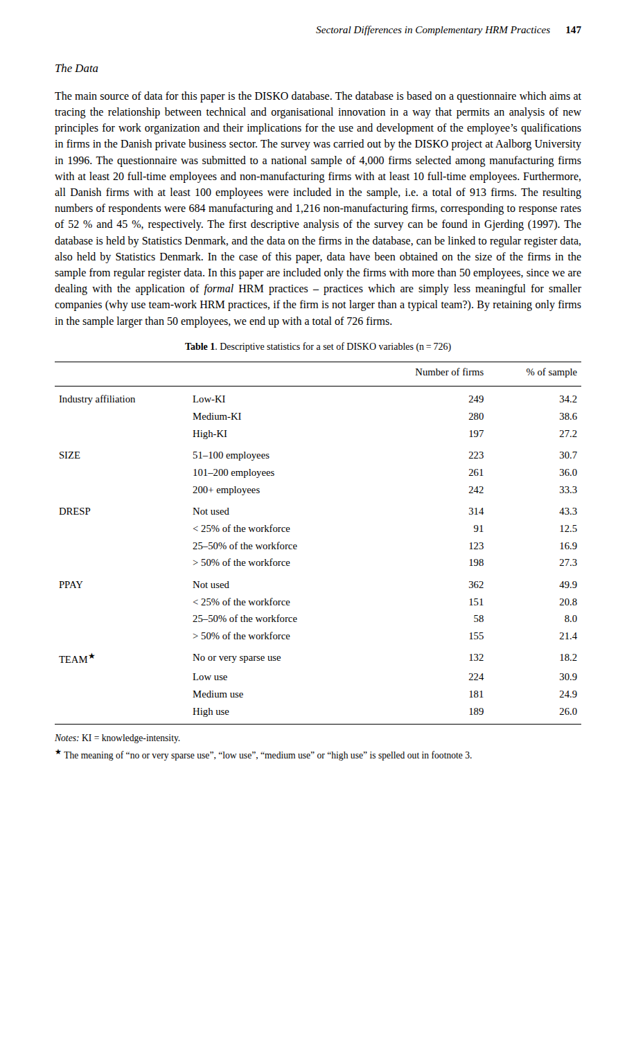Sectoral Differences in Complementary HRM Practices 147
The Data
The main source of data for this paper is the DISKO database. The database is based on a questionnaire which aims at tracing the relationship between technical and organisational innovation in a way that permits an analysis of new principles for work organization and their implications for the use and development of the employee’s qualifications in firms in the Danish private business sector. The survey was carried out by the DISKO project at Aalborg University in 1996. The questionnaire was submitted to a national sample of 4,000 firms selected among manufacturing firms with at least 20 full-time employees and non-manufacturing firms with at least 10 full-time employees. Furthermore, all Danish firms with at least 100 employees were included in the sample, i.e. a total of 913 firms. The resulting numbers of respondents were 684 manufacturing and 1,216 non-manufacturing firms, corresponding to response rates of 52 % and 45 %, respectively. The first descriptive analysis of the survey can be found in Gjerding (1997). The database is held by Statistics Denmark, and the data on the firms in the database, can be linked to regular register data, also held by Statistics Denmark. In the case of this paper, data have been obtained on the size of the firms in the sample from regular register data. In this paper are included only the firms with more than 50 employees, since we are dealing with the application of formal HRM practices – practices which are simply less meaningful for smaller companies (why use team-work HRM practices, if the firm is not larger than a typical team?). By retaining only firms in the sample larger than 50 employees, we end up with a total of 726 firms.
Table 1 . Descriptive statistics for a set of DISKO variables (n = 726)
| | | Number of firms | % of sample |
| --- | --- | --- | --- |
| Industry affiliation | Low-KI | 249 | 34.2 |
| | Medium-KI | 280 | 38.6 |
| | High-KI | 197 | 27.2 |
| SIZE | 51–100 employees | 223 | 30.7 |
| | 101–200 employees | 261 | 36.0 |
| | 200+ employees | 242 | 33.3 |
| DRESP | Not used | 314 | 43.3 |
| | < 25% of the workforce | 91 | 12.5 |
| | 25–50% of the workforce | 123 | 16.9 |
| | > 50% of the workforce | 198 | 27.3 |
| PPAY | Not used | 362 | 49.9 |
| | < 25% of the workforce | 151 | 20.8 |
| | 25–50% of the workforce | 58 | 8.0 |
| | > 50% of the workforce | 155 | 21.4 |
| TEAM ★ | No or very sparse use | 132 | 18.2 |
| | Low use | 224 | 30.9 |
| | Medium use | 181 | 24.9 |
| | High use | 189 | 26.0 |
Notes: KI = knowledge-intensity.
★ The meaning of “no or very sparse use”, “low use”, “medium use” or “high use” is spelled out in footnote 3.